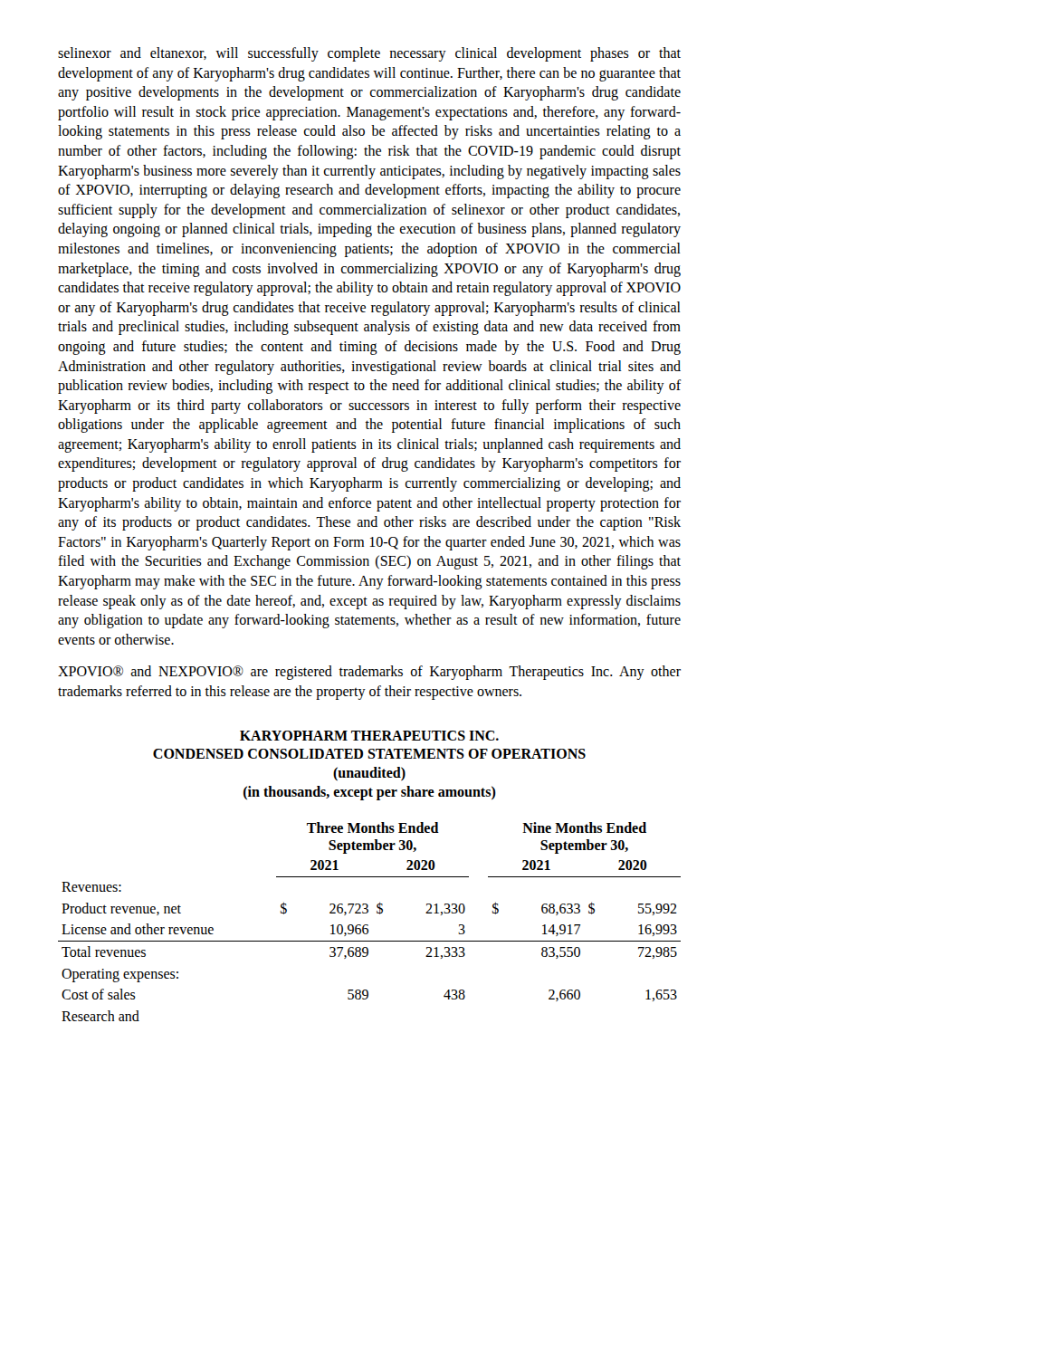selinexor and eltanexor, will successfully complete necessary clinical development phases or that development of any of Karyopharm's drug candidates will continue. Further, there can be no guarantee that any positive developments in the development or commercialization of Karyopharm's drug candidate portfolio will result in stock price appreciation. Management's expectations and, therefore, any forward-looking statements in this press release could also be affected by risks and uncertainties relating to a number of other factors, including the following: the risk that the COVID-19 pandemic could disrupt Karyopharm's business more severely than it currently anticipates, including by negatively impacting sales of XPOVIO, interrupting or delaying research and development efforts, impacting the ability to procure sufficient supply for the development and commercialization of selinexor or other product candidates, delaying ongoing or planned clinical trials, impeding the execution of business plans, planned regulatory milestones and timelines, or inconveniencing patients; the adoption of XPOVIO in the commercial marketplace, the timing and costs involved in commercializing XPOVIO or any of Karyopharm's drug candidates that receive regulatory approval; the ability to obtain and retain regulatory approval of XPOVIO or any of Karyopharm's drug candidates that receive regulatory approval; Karyopharm's results of clinical trials and preclinical studies, including subsequent analysis of existing data and new data received from ongoing and future studies; the content and timing of decisions made by the U.S. Food and Drug Administration and other regulatory authorities, investigational review boards at clinical trial sites and publication review bodies, including with respect to the need for additional clinical studies; the ability of Karyopharm or its third party collaborators or successors in interest to fully perform their respective obligations under the applicable agreement and the potential future financial implications of such agreement; Karyopharm's ability to enroll patients in its clinical trials; unplanned cash requirements and expenditures; development or regulatory approval of drug candidates by Karyopharm's competitors for products or product candidates in which Karyopharm is currently commercializing or developing; and Karyopharm's ability to obtain, maintain and enforce patent and other intellectual property protection for any of its products or product candidates. These and other risks are described under the caption "Risk Factors" in Karyopharm's Quarterly Report on Form 10-Q for the quarter ended June 30, 2021, which was filed with the Securities and Exchange Commission (SEC) on August 5, 2021, and in other filings that Karyopharm may make with the SEC in the future. Any forward-looking statements contained in this press release speak only as of the date hereof, and, except as required by law, Karyopharm expressly disclaims any obligation to update any forward-looking statements, whether as a result of new information, future events or otherwise.
XPOVIO® and NEXPOVIO® are registered trademarks of Karyopharm Therapeutics Inc. Any other trademarks referred to in this release are the property of their respective owners.
KARYOPHARM THERAPEUTICS INC.
CONDENSED CONSOLIDATED STATEMENTS OF OPERATIONS
(unaudited)
(in thousands, except per share amounts)
| | Three Months Ended September 30, | | Nine Months Ended September 30, |
| | 2021 | 2020 | | 2021 | 2020 |
| Revenues: | |
| Product revenue, net | $ | 26,723 | $ | 21,330 | | $ | 68,633 | $ | 55,992 |
| License and other revenue | | 10,966 | | 3 | | | 14,917 | | 16,993 |
| Total revenues | | 37,689 | | 21,333 | | | 83,550 | | 72,985 |
| Operating expenses: | |
| Cost of sales | | 589 | | 438 | | | 2,660 | | 1,653 |
| Research and | |